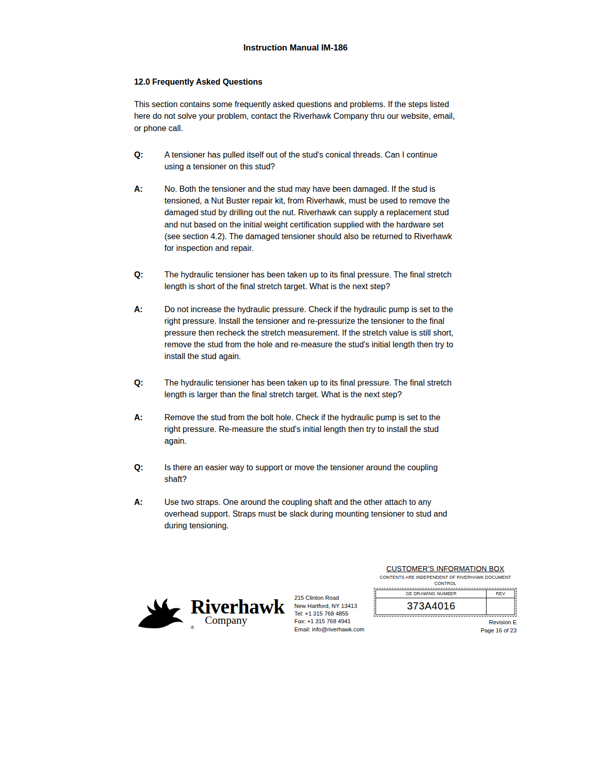Instruction Manual IM-186
12.0 Frequently Asked Questions
This section contains some frequently asked questions and problems. If the steps listed here do not solve your problem, contact the Riverhawk Company thru our website, email, or phone call.
Q:
A tensioner has pulled itself out of the stud's conical threads. Can I continue using a tensioner on this stud?
A:
No. Both the tensioner and the stud may have been damaged. If the stud is tensioned, a Nut Buster repair kit, from Riverhawk, must be used to remove the damaged stud by drilling out the nut. Riverhawk can supply a replacement stud and nut based on the initial weight certification supplied with the hardware set (see section 4.2). The damaged tensioner should also be returned to Riverhawk for inspection and repair.
Q:
The hydraulic tensioner has been taken up to its final pressure. The final stretch length is short of the final stretch target. What is the next step?
A:
Do not increase the hydraulic pressure. Check if the hydraulic pump is set to the right pressure. Install the tensioner and re-pressurize the tensioner to the final pressure then recheck the stretch measurement. If the stretch value is still short, remove the stud from the hole and re-measure the stud's initial length then try to install the stud again.
Q:
The hydraulic tensioner has been taken up to its final pressure. The final stretch length is larger than the final stretch target. What is the next step?
A:
Remove the stud from the bolt hole. Check if the hydraulic pump is set to the right pressure. Re-measure the stud's initial length then try to install the stud again.
Q:
Is there an easier way to support or move the tensioner around the coupling shaft?
A:
Use two straps. One around the coupling shaft and the other attach to any overhead support. Straps must be slack during mounting tensioner to stud and during tensioning.
Riverhawk Company ®
215 Clinton Road
New Hartford, NY 13413
Tel: +1 315 768 4855
Fax: +1 315 768 4941
Email: info@riverhawk.com
CUSTOMER'S INFORMATION BOX
CONTENTS ARE INDEPENDENT OF RIVERHAWK DOCUMENT CONTROL
| GE DRAWING NUMBER | REV |
| --- | --- |
| 373A4016 | |
Revision E
Page 16 of 23